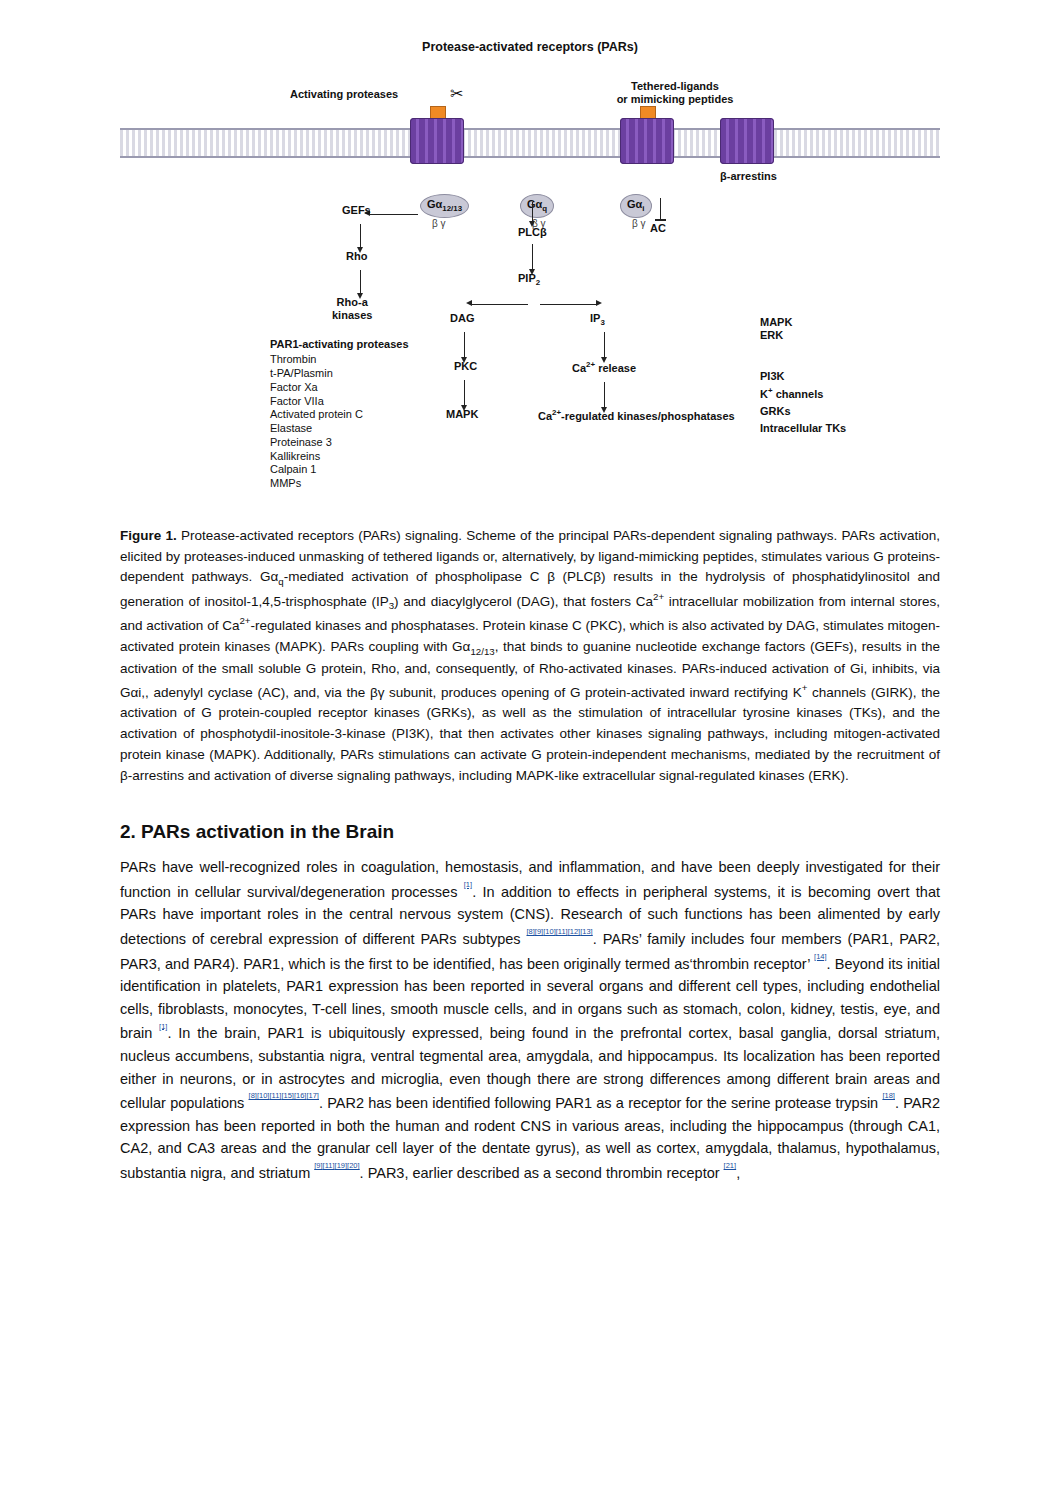Protease-activated receptors (PARs)
Activating proteases
Tethered-ligands
or mimicking peptides
✂
β-arrestins
Gα12/13
Gαq
Gαi
β γ
β γ
β γ
PAR1-activating proteases
Thrombin
t-PA/Plasmin
Factor Xa
Factor VIIa
Activated protein C
Elastase
Proteinase 3
Kallikreins
Calpain 1
MMPs
PLCβ
PIP2
DAG
IP3
PKC
MAPK
Ca2+ release
Ca2+-regulated kinases/phosphatases
GEFs
Rho
Rho-a
kinases
AC
MAPK
ERK
PI3K
K+ channels
GRKs
Intracellular TKs
Figure 1. Protease-activated receptors (PARs) signaling. Scheme of the principal PARs-dependent signaling pathways. PARs activation, elicited by proteases-induced unmasking of tethered ligands or, alternatively, by ligand-mimicking peptides, stimulates various G proteins-dependent pathways. Gαq-mediated activation of phospholipase C β (PLCβ) results in the hydrolysis of phosphatidylinositol and generation of inositol-1,4,5-trisphosphate (IP3) and diacylglycerol (DAG), that fosters Ca2+ intracellular mobilization from internal stores, and activation of Ca2+-regulated kinases and phosphatases. Protein kinase C (PKC), which is also activated by DAG, stimulates mitogen-activated protein kinases (MAPK). PARs coupling with Gα12/13, that binds to guanine nucleotide exchange factors (GEFs), results in the activation of the small soluble G protein, Rho, and, consequently, of Rho-activated kinases. PARs-induced activation of Gi, inhibits, via Gαi,, adenylyl cyclase (AC), and, via the βγ subunit, produces opening of G protein-activated inward rectifying K+ channels (GIRK), the activation of G protein-coupled receptor kinases (GRKs), as well as the stimulation of intracellular tyrosine kinases (TKs), and the activation of phosphotydil-inositole-3-kinase (PI3K), that then activates other kinases signaling pathways, including mitogen-activated protein kinase (MAPK). Additionally, PARs stimulations can activate G protein-independent mechanisms, mediated by the recruitment of β-arrestins and activation of diverse signaling pathways, including MAPK-like extracellular signal-regulated kinases (ERK).
2. PARs activation in the Brain
PARs have well-recognized roles in coagulation, hemostasis, and inflammation, and have been deeply investigated for their function in cellular survival/degeneration processes [1]. In addition to effects in peripheral systems, it is becoming overt that PARs have important roles in the central nervous system (CNS). Research of such functions has been alimented by early detections of cerebral expression of different PARs subtypes [8][9][10][11][12][13]. PARs’ family includes four members (PAR1, PAR2, PAR3, and PAR4). PAR1, which is the first to be identified, has been originally termed as‘thrombin receptor’ [14]. Beyond its initial identification in platelets, PAR1 expression has been reported in several organs and different cell types, including endothelial cells, fibroblasts, monocytes, T-cell lines, smooth muscle cells, and in organs such as stomach, colon, kidney, testis, eye, and brain [1]. In the brain, PAR1 is ubiquitously expressed, being found in the prefrontal cortex, basal ganglia, dorsal striatum, nucleus accumbens, substantia nigra, ventral tegmental area, amygdala, and hippocampus. Its localization has been reported either in neurons, or in astrocytes and microglia, even though there are strong differences among different brain areas and cellular populations [8][10][11][15][16][17]. PAR2 has been identified following PAR1 as a receptor for the serine protease trypsin [18]. PAR2 expression has been reported in both the human and rodent CNS in various areas, including the hippocampus (through CA1, CA2, and CA3 areas and the granular cell layer of the dentate gyrus), as well as cortex, amygdala, thalamus, hypothalamus, substantia nigra, and striatum [9][11][19][20]. PAR3, earlier described as a second thrombin receptor [21],